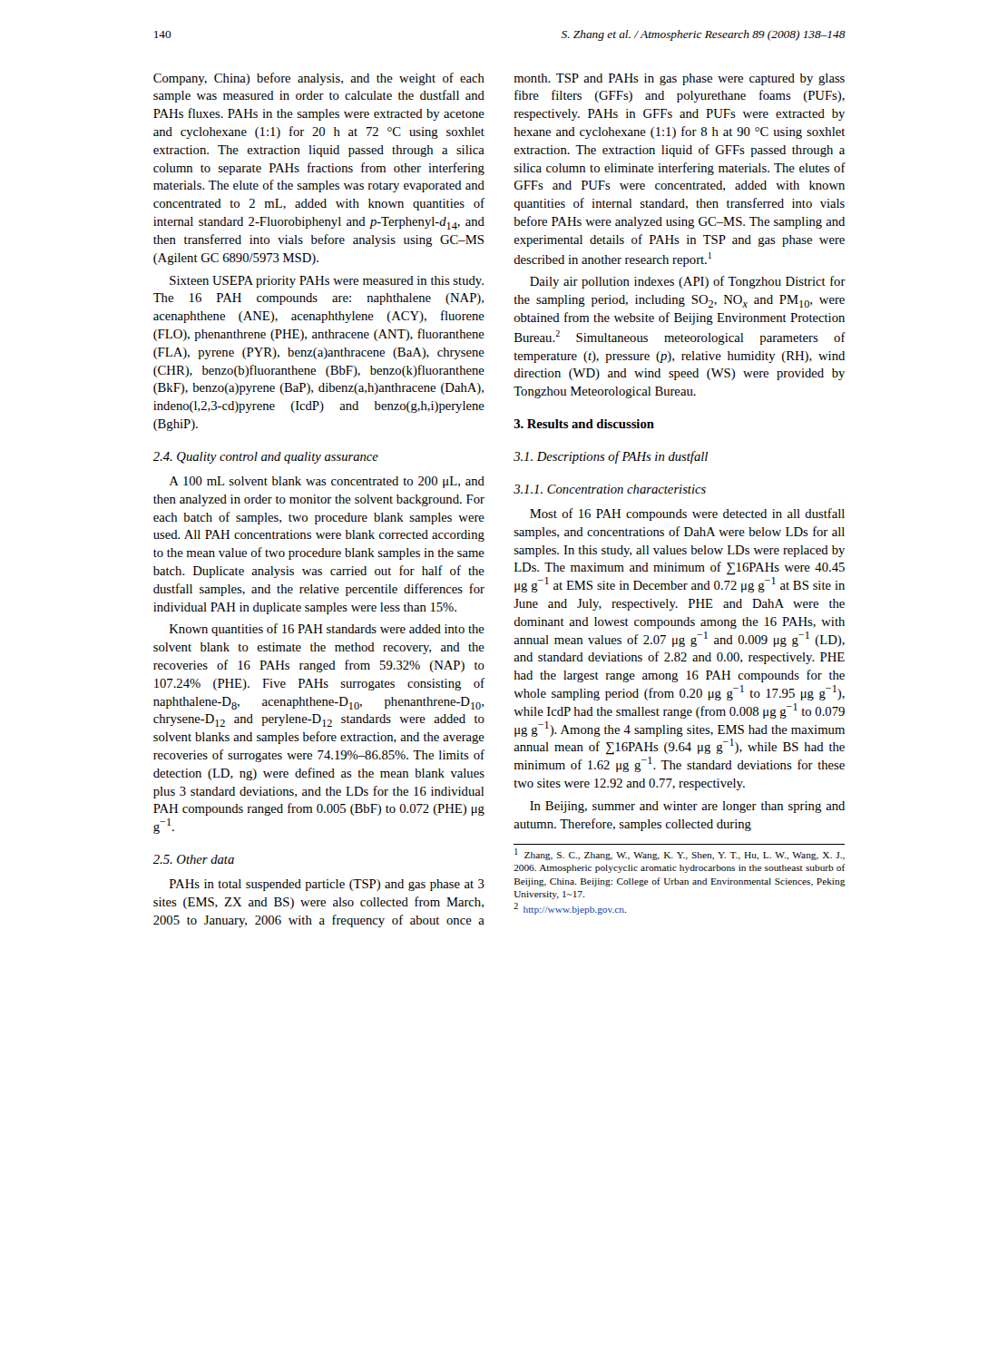140 S. Zhang et al. / Atmospheric Research 89 (2008) 138–148
Company, China) before analysis, and the weight of each sample was measured in order to calculate the dustfall and PAHs fluxes. PAHs in the samples were extracted by acetone and cyclohexane (1:1) for 20 h at 72 °C using soxhlet extraction. The extraction liquid passed through a silica column to separate PAHs fractions from other interfering materials. The elute of the samples was rotary evaporated and concentrated to 2 mL, added with known quantities of internal standard 2-Fluorobiphenyl and p-Terphenyl-d14, and then transferred into vials before analysis using GC–MS (Agilent GC 6890/5973 MSD).
Sixteen USEPA priority PAHs were measured in this study. The 16 PAH compounds are: naphthalene (NAP), acenaphthene (ANE), acenaphthylene (ACY), fluorene (FLO), phenanthrene (PHE), anthracene (ANT), fluoranthene (FLA), pyrene (PYR), benz(a)anthracene (BaA), chrysene (CHR), benzo(b)fluoranthene (BbF), benzo(k)fluoranthene (BkF), benzo(a)pyrene (BaP), dibenz(a,h)anthracene (DahA), indeno(l,2,3-cd)pyrene (IcdP) and benzo(g,h,i)perylene (BghiP).
2.4. Quality control and quality assurance
A 100 mL solvent blank was concentrated to 200 μL, and then analyzed in order to monitor the solvent background. For each batch of samples, two procedure blank samples were used. All PAH concentrations were blank corrected according to the mean value of two procedure blank samples in the same batch. Duplicate analysis was carried out for half of the dustfall samples, and the relative percentile differences for individual PAH in duplicate samples were less than 15%.
Known quantities of 16 PAH standards were added into the solvent blank to estimate the method recovery, and the recoveries of 16 PAHs ranged from 59.32% (NAP) to 107.24% (PHE). Five PAHs surrogates consisting of naphthalene-D8, acenaphthene-D10, phenanthrene-D10, chrysene-D12 and perylene-D12 standards were added to solvent blanks and samples before extraction, and the average recoveries of surrogates were 74.19%–86.85%. The limits of detection (LD, ng) were defined as the mean blank values plus 3 standard deviations, and the LDs for the 16 individual PAH compounds ranged from 0.005 (BbF) to 0.072 (PHE) μg g−1.
2.5. Other data
PAHs in total suspended particle (TSP) and gas phase at 3 sites (EMS, ZX and BS) were also collected from March, 2005 to January, 2006 with a frequency of about once a month. TSP and PAHs in gas phase were captured by glass fibre filters (GFFs) and polyurethane foams (PUFs), respectively. PAHs in GFFs and PUFs were extracted by hexane and cyclohexane (1:1) for 8 h at 90 °C using soxhlet extraction. The extraction liquid of GFFs passed through a silica column to eliminate interfering materials. The elutes of GFFs and PUFs were concentrated, added with known quantities of internal standard, then transferred into vials before PAHs were analyzed using GC–MS. The sampling and experimental details of PAHs in TSP and gas phase were described in another research report.1
Daily air pollution indexes (API) of Tongzhou District for the sampling period, including SO2, NOx and PM10, were obtained from the website of Beijing Environment Protection Bureau.2 Simultaneous meteorological parameters of temperature (t), pressure (p), relative humidity (RH), wind direction (WD) and wind speed (WS) were provided by Tongzhou Meteorological Bureau.
3. Results and discussion
3.1. Descriptions of PAHs in dustfall
3.1.1. Concentration characteristics
Most of 16 PAH compounds were detected in all dustfall samples, and concentrations of DahA were below LDs for all samples. In this study, all values below LDs were replaced by LDs. The maximum and minimum of ∑16PAHs were 40.45 μg g−1 at EMS site in December and 0.72 μg g−1 at BS site in June and July, respectively. PHE and DahA were the dominant and lowest compounds among the 16 PAHs, with annual mean values of 2.07 μg g−1 and 0.009 μg g−1 (LD), and standard deviations of 2.82 and 0.00, respectively. PHE had the largest range among 16 PAH compounds for the whole sampling period (from 0.20 μg g−1 to 17.95 μg g−1), while IcdP had the smallest range (from 0.008 μg g−1 to 0.079 μg g−1). Among the 4 sampling sites, EMS had the maximum annual mean of ∑16PAHs (9.64 μg g−1), while BS had the minimum of 1.62 μg g−1. The standard deviations for these two sites were 12.92 and 0.77, respectively.
In Beijing, summer and winter are longer than spring and autumn. Therefore, samples collected during
1 Zhang, S. C., Zhang, W., Wang, K. Y., Shen, Y. T., Hu, L. W., Wang, X. J., 2006. Atmospheric polycyclic aromatic hydrocarbons in the southeast suburb of Beijing, China. Beijing: College of Urban and Environmental Sciences, Peking University, 1~17.
2 http://www.bjepb.gov.cn.